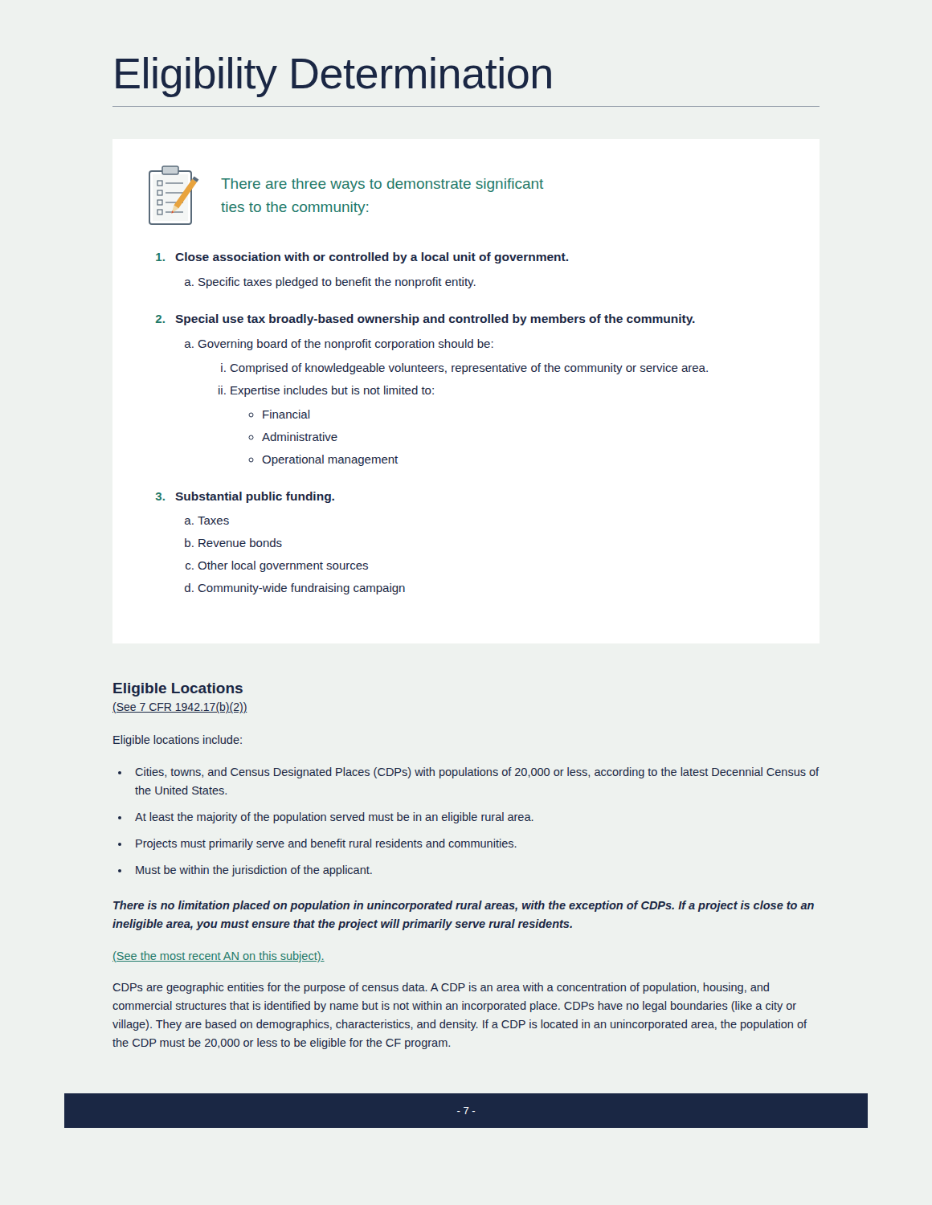Eligibility Determination
There are three ways to demonstrate significant
ties to the community:
Close association with or controlled by a local unit of government.
Specific taxes pledged to benefit the nonprofit entity.
Special use tax broadly-based ownership and controlled by members of the community.
Governing board of the nonprofit corporation should be:
Comprised of knowledgeable volunteers, representative of the community or service area.
Expertise includes but is not limited to:
Financial
Administrative
Operational management
Substantial public funding.
Taxes
Revenue bonds
Other local government sources
Community-wide fundraising campaign
Eligible Locations
(See 7 CFR 1942.17(b)(2))
Eligible locations include:
Cities, towns, and Census Designated Places (CDPs) with populations of 20,000 or less, according to the latest Decennial Census of the United States.
At least the majority of the population served must be in an eligible rural area.
Projects must primarily serve and benefit rural residents and communities.
Must be within the jurisdiction of the applicant.
There is no limitation placed on population in unincorporated rural areas, with the exception of CDPs. If a project is close to an ineligible area, you must ensure that the project will primarily serve rural residents.
(See the most recent AN on this subject).
CDPs are geographic entities for the purpose of census data. A CDP is an area with a concentration of population, housing, and commercial structures that is identified by name but is not within an incorporated place. CDPs have no legal boundaries (like a city or village). They are based on demographics, characteristics, and density. If a CDP is located in an unincorporated area, the population of the CDP must be 20,000 or less to be eligible for the CF program.
- 7 -